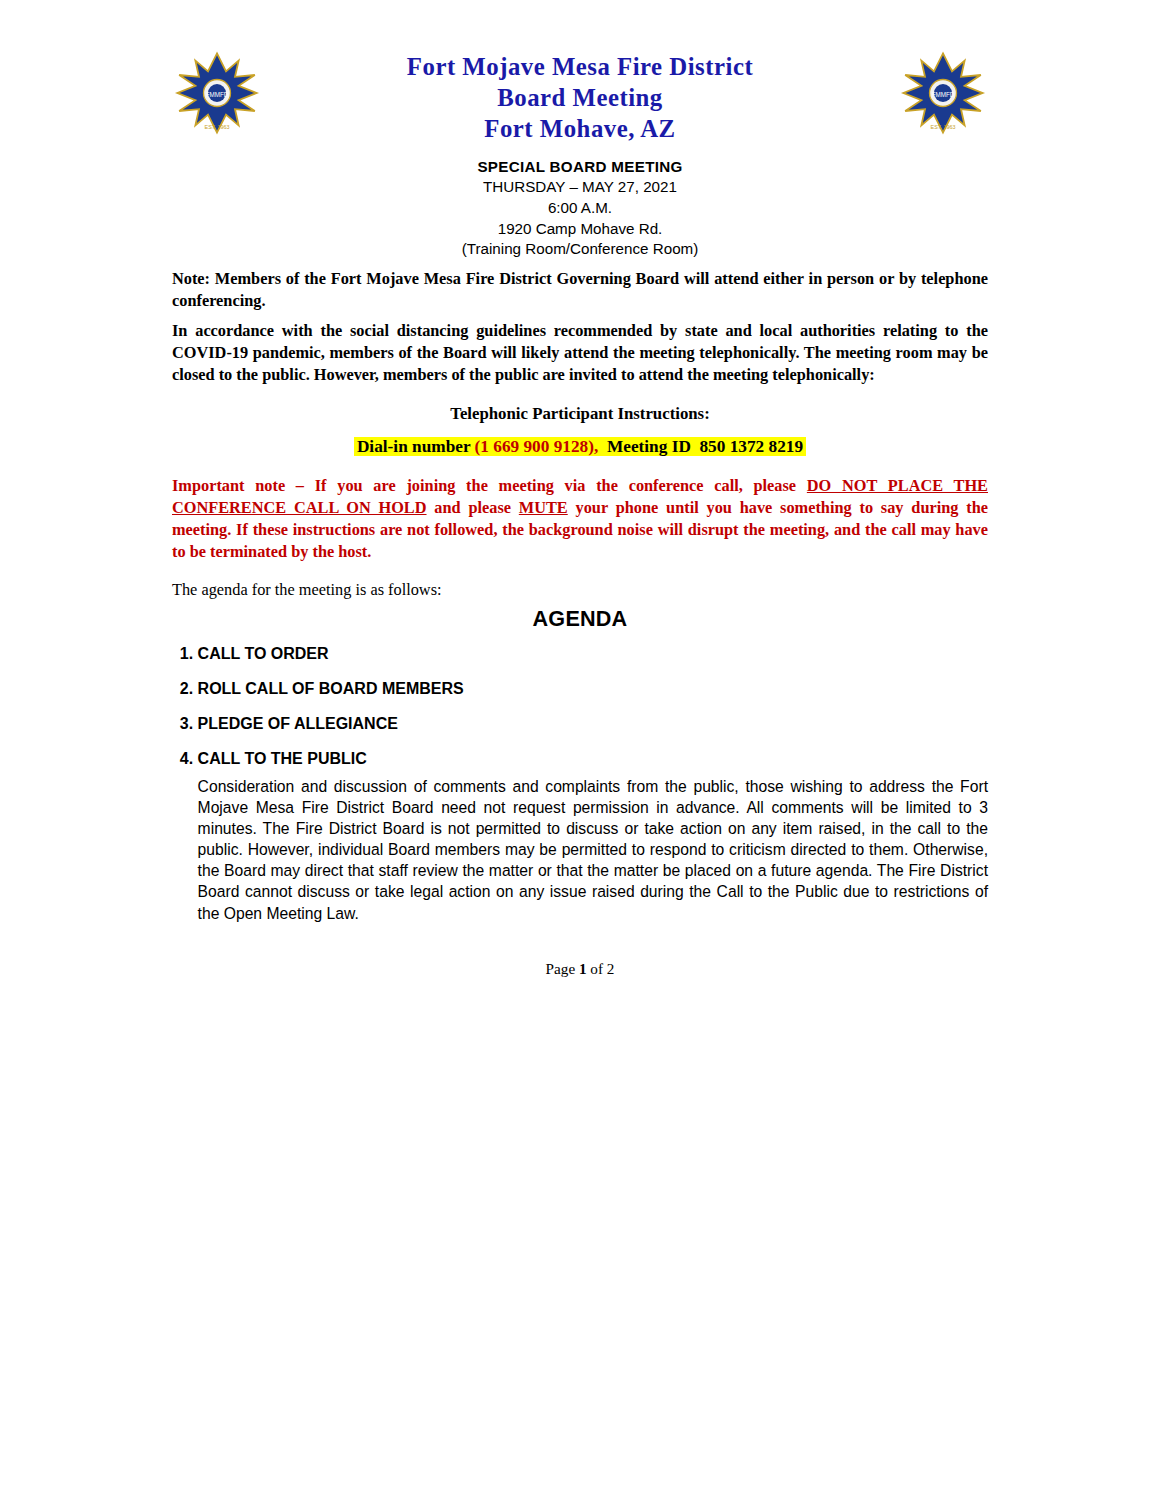FMMFD EST. 1963
Fort Mojave Mesa Fire District
Board Meeting
Fort Mohave, AZ
FMMFD EST. 1963
SPECIAL BOARD MEETING
THURSDAY – MAY 27, 2021
6:00 A.M.
1920 Camp Mohave Rd.
(Training Room/Conference Room)
Note: Members of the Fort Mojave Mesa Fire District Governing Board will attend either in person or by telephone conferencing.
In accordance with the social distancing guidelines recommended by state and local authorities relating to the COVID-19 pandemic, members of the Board will likely attend the meeting telephonically. The meeting room may be closed to the public. However, members of the public are invited to attend the meeting telephonically:
Telephonic Participant Instructions:
Dial-in number (1 669 900 9128), Meeting ID 850 1372 8219
Important note – If you are joining the meeting via the conference call, please DO NOT PLACE THE CONFERENCE CALL ON HOLD and please MUTE your phone until you have something to say during the meeting. If these instructions are not followed, the background noise will disrupt the meeting, and the call may have to be terminated by the host.
The agenda for the meeting is as follows:
AGENDA
CALL TO ORDER
ROLL CALL OF BOARD MEMBERS
PLEDGE OF ALLEGIANCE
CALL TO THE PUBLIC
Consideration and discussion of comments and complaints from the public, those wishing to address the Fort Mojave Mesa Fire District Board need not request permission in advance. All comments will be limited to 3 minutes. The Fire District Board is not permitted to discuss or take action on any item raised, in the call to the public. However, individual Board members may be permitted to respond to criticism directed to them. Otherwise, the Board may direct that staff review the matter or that the matter be placed on a future agenda. The Fire District Board cannot discuss or take legal action on any issue raised during the Call to the Public due to restrictions of the Open Meeting Law.
Page 1 of 2